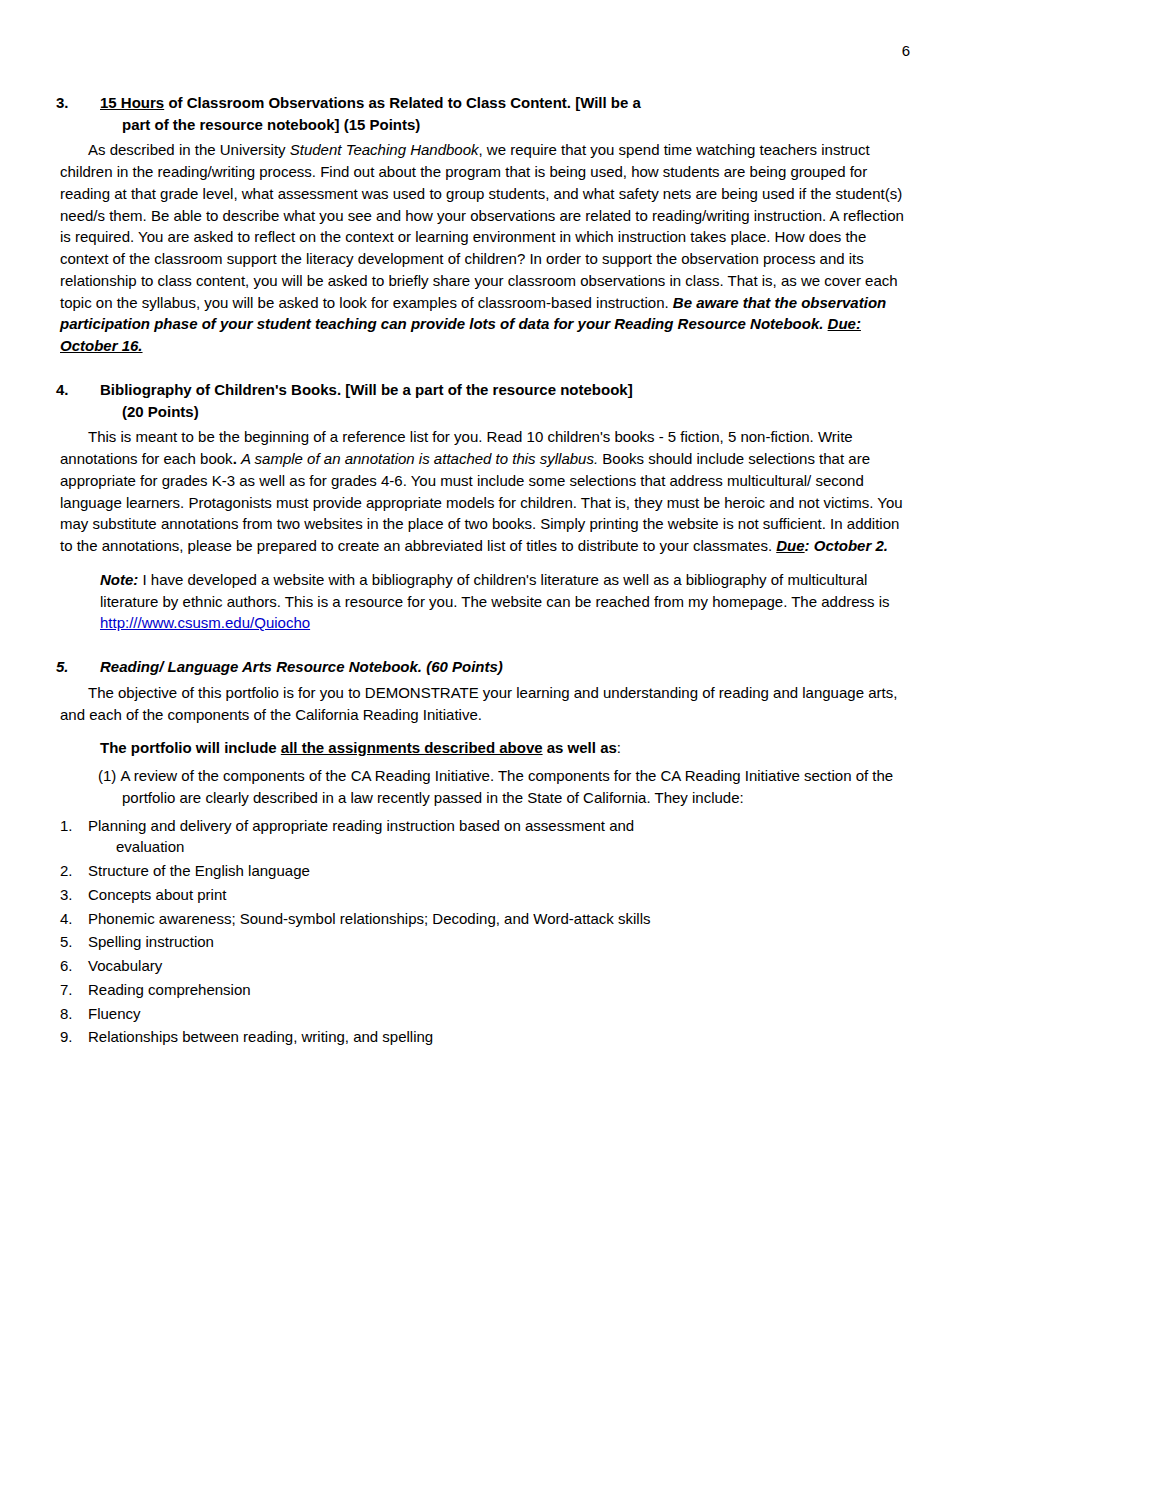6
3. 15 Hours of Classroom Observations as Related to Class Content. [Will be a part of the resource notebook] (15 Points)
As described in the University Student Teaching Handbook, we require that you spend time watching teachers instruct children in the reading/writing process. Find out about the program that is being used, how students are being grouped for reading at that grade level, what assessment was used to group students, and what safety nets are being used if the student(s) need/s them. Be able to describe what you see and how your observations are related to reading/writing instruction. A reflection is required. You are asked to reflect on the context or learning environment in which instruction takes place. How does the context of the classroom support the literacy development of children? In order to support the observation process and its relationship to class content, you will be asked to briefly share your classroom observations in class. That is, as we cover each topic on the syllabus, you will be asked to look for examples of classroom-based instruction. Be aware that the observation participation phase of your student teaching can provide lots of data for your Reading Resource Notebook. Due: October 16.
4. Bibliography of Children's Books. [Will be a part of the resource notebook] (20 Points)
This is meant to be the beginning of a reference list for you. Read 10 children's books - 5 fiction, 5 non-fiction. Write annotations for each book. A sample of an annotation is attached to this syllabus. Books should include selections that are appropriate for grades K-3 as well as for grades 4-6. You must include some selections that address multicultural/ second language learners. Protagonists must provide appropriate models for children. That is, they must be heroic and not victims. You may substitute annotations from two websites in the place of two books. Simply printing the website is not sufficient. In addition to the annotations, please be prepared to create an abbreviated list of titles to distribute to your classmates. Due: October 2.
Note: I have developed a website with a bibliography of children's literature as well as a bibliography of multicultural literature by ethnic authors. This is a resource for you. The website can be reached from my homepage. The address is http:///www.csusm.edu/Quiocho
5. Reading/ Language Arts Resource Notebook. (60 Points)
The objective of this portfolio is for you to DEMONSTRATE your learning and understanding of reading and language arts, and each of the components of the California Reading Initiative.
The portfolio will include all the assignments described above as well as:
(1) A review of the components of the CA Reading Initiative. The components for the CA Reading Initiative section of the portfolio are clearly described in a law recently passed in the State of California. They include:
Planning and delivery of appropriate reading instruction based on assessment and evaluation
Structure of the English language
Concepts about print
Phonemic awareness; Sound-symbol relationships; Decoding, and Word-attack skills
Spelling instruction
Vocabulary
Reading comprehension
Fluency
Relationships between reading, writing, and spelling